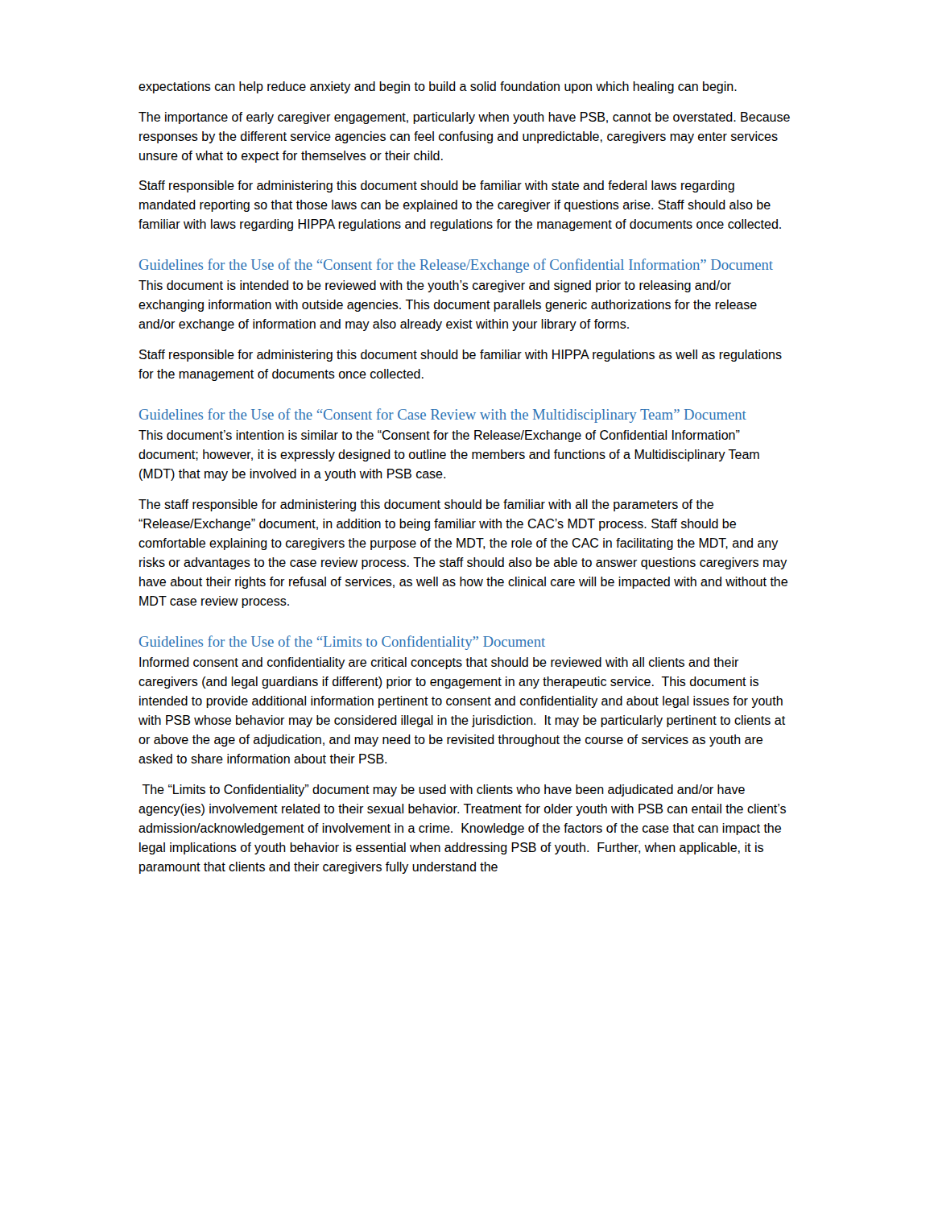expectations can help reduce anxiety and begin to build a solid foundation upon which healing can begin.
The importance of early caregiver engagement, particularly when youth have PSB, cannot be overstated. Because responses by the different service agencies can feel confusing and unpredictable, caregivers may enter services unsure of what to expect for themselves or their child.
Staff responsible for administering this document should be familiar with state and federal laws regarding mandated reporting so that those laws can be explained to the caregiver if questions arise. Staff should also be familiar with laws regarding HIPPA regulations and regulations for the management of documents once collected.
Guidelines for the Use of the “Consent for the Release/Exchange of Confidential Information” Document
This document is intended to be reviewed with the youth’s caregiver and signed prior to releasing and/or exchanging information with outside agencies. This document parallels generic authorizations for the release and/or exchange of information and may also already exist within your library of forms.
Staff responsible for administering this document should be familiar with HIPPA regulations as well as regulations for the management of documents once collected.
Guidelines for the Use of the “Consent for Case Review with the Multidisciplinary Team” Document
This document’s intention is similar to the “Consent for the Release/Exchange of Confidential Information” document; however, it is expressly designed to outline the members and functions of a Multidisciplinary Team (MDT) that may be involved in a youth with PSB case.
The staff responsible for administering this document should be familiar with all the parameters of the “Release/Exchange” document, in addition to being familiar with the CAC’s MDT process. Staff should be comfortable explaining to caregivers the purpose of the MDT, the role of the CAC in facilitating the MDT, and any risks or advantages to the case review process. The staff should also be able to answer questions caregivers may have about their rights for refusal of services, as well as how the clinical care will be impacted with and without the MDT case review process.
Guidelines for the Use of the “Limits to Confidentiality” Document
Informed consent and confidentiality are critical concepts that should be reviewed with all clients and their caregivers (and legal guardians if different) prior to engagement in any therapeutic service. This document is intended to provide additional information pertinent to consent and confidentiality and about legal issues for youth with PSB whose behavior may be considered illegal in the jurisdiction. It may be particularly pertinent to clients at or above the age of adjudication, and may need to be revisited throughout the course of services as youth are asked to share information about their PSB.
The “Limits to Confidentiality” document may be used with clients who have been adjudicated and/or have agency(ies) involvement related to their sexual behavior. Treatment for older youth with PSB can entail the client’s admission/acknowledgement of involvement in a crime. Knowledge of the factors of the case that can impact the legal implications of youth behavior is essential when addressing PSB of youth. Further, when applicable, it is paramount that clients and their caregivers fully understand the